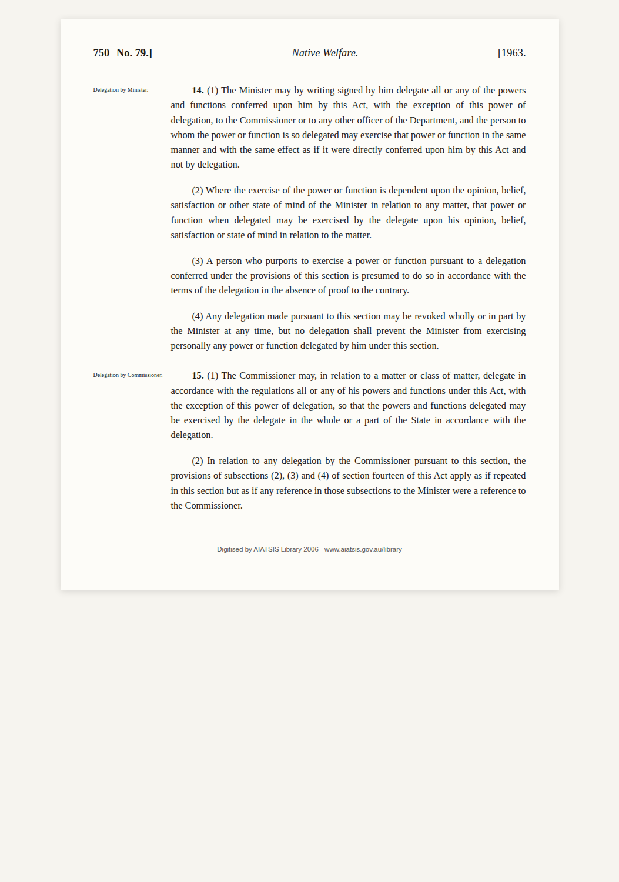750 No. 79.] Native Welfare. [1963.
Delegation by Minister.
14. (1) The Minister may by writing signed by him delegate all or any of the powers and functions conferred upon him by this Act, with the exception of this power of delegation, to the Commissioner or to any other officer of the Department, and the person to whom the power or function is so delegated may exercise that power or function in the same manner and with the same effect as if it were directly conferred upon him by this Act and not by delegation.
(2) Where the exercise of the power or function is dependent upon the opinion, belief, satisfaction or other state of mind of the Minister in relation to any matter, that power or function when delegated may be exercised by the delegate upon his opinion, belief, satisfaction or state of mind in relation to the matter.
(3) A person who purports to exercise a power or function pursuant to a delegation conferred under the provisions of this section is presumed to do so in accordance with the terms of the delegation in the absence of proof to the contrary.
(4) Any delegation made pursuant to this section may be revoked wholly or in part by the Minister at any time, but no delegation shall prevent the Minister from exercising personally any power or function delegated by him under this section.
Delegation by Commissioner.
15. (1) The Commissioner may, in relation to a matter or class of matter, delegate in accordance with the regulations all or any of his powers and functions under this Act, with the exception of this power of delegation, so that the powers and functions delegated may be exercised by the delegate in the whole or a part of the State in accordance with the delegation.
(2) In relation to any delegation by the Commissioner pursuant to this section, the provisions of subsections (2), (3) and (4) of section fourteen of this Act apply as if repeated in this section but as if any reference in those subsections to the Minister were a reference to the Commissioner.
Digitised by AIATSIS Library 2006 - www.aiatsis.gov.au/library